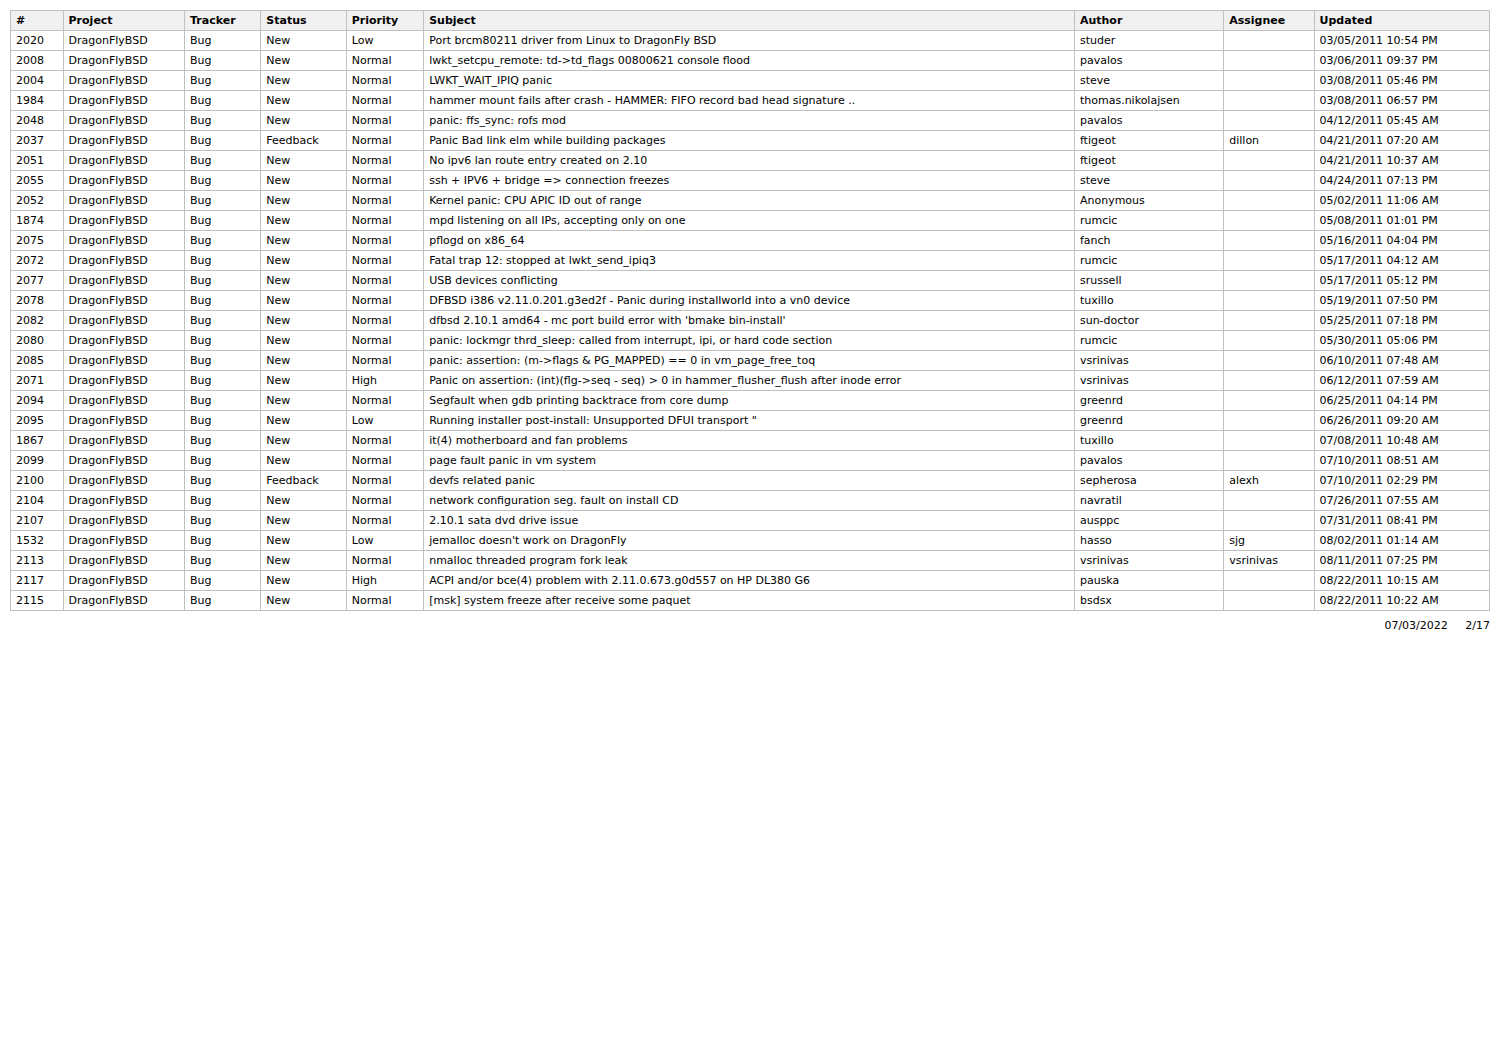List of issues
| # | Project | Tracker | Status | Priority | Subject | Author | Assignee | Updated |
| --- | --- | --- | --- | --- | --- | --- | --- | --- |
| 2020 | DragonFlyBSD | Bug | New | Low | Port brcm80211 driver from Linux to DragonFly BSD | studer | | 03/05/2011 10:54 PM |
| 2008 | DragonFlyBSD | Bug | New | Normal | lwkt_setcpu_remote: td->td_flags 00800621 console flood | pavalos | | 03/06/2011 09:37 PM |
| 2004 | DragonFlyBSD | Bug | New | Normal | LWKT_WAIT_IPIQ panic | steve | | 03/08/2011 05:46 PM |
| 1984 | DragonFlyBSD | Bug | New | Normal | hammer mount fails after crash - HAMMER: FIFO record bad head signature .. | thomas.nikolajsen | | 03/08/2011 06:57 PM |
| 2048 | DragonFlyBSD | Bug | New | Normal | panic: ffs_sync: rofs mod | pavalos | | 04/12/2011 05:45 AM |
| 2037 | DragonFlyBSD | Bug | Feedback | Normal | Panic Bad link elm while building packages | ftigeot | dillon | 04/21/2011 07:20 AM |
| 2051 | DragonFlyBSD | Bug | New | Normal | No ipv6 lan route entry created on 2.10 | ftigeot | | 04/21/2011 10:37 AM |
| 2055 | DragonFlyBSD | Bug | New | Normal | ssh + IPV6 + bridge => connection freezes | steve | | 04/24/2011 07:13 PM |
| 2052 | DragonFlyBSD | Bug | New | Normal | Kernel panic: CPU APIC ID out of range | Anonymous | | 05/02/2011 11:06 AM |
| 1874 | DragonFlyBSD | Bug | New | Normal | mpd listening on all IPs, accepting only on one | rumcic | | 05/08/2011 01:01 PM |
| 2075 | DragonFlyBSD | Bug | New | Normal | pflogd on x86_64 | fanch | | 05/16/2011 04:04 PM |
| 2072 | DragonFlyBSD | Bug | New | Normal | Fatal trap 12: stopped at lwkt_send_ipiq3 | rumcic | | 05/17/2011 04:12 AM |
| 2077 | DragonFlyBSD | Bug | New | Normal | USB devices conflicting | srussell | | 05/17/2011 05:12 PM |
| 2078 | DragonFlyBSD | Bug | New | Normal | DFBSD i386 v2.11.0.201.g3ed2f - Panic during installworld into a vn0 device | tuxillo | | 05/19/2011 07:50 PM |
| 2082 | DragonFlyBSD | Bug | New | Normal | dfbsd 2.10.1 amd64 - mc port build error with 'bmake bin-install' | sun-doctor | | 05/25/2011 07:18 PM |
| 2080 | DragonFlyBSD | Bug | New | Normal | panic: lockmgr thrd_sleep: called from interrupt, ipi, or hard code section | rumcic | | 05/30/2011 05:06 PM |
| 2085 | DragonFlyBSD | Bug | New | Normal | panic: assertion: (m->flags & PG_MAPPED) == 0 in vm_page_free_toq | vsrinivas | | 06/10/2011 07:48 AM |
| 2071 | DragonFlyBSD | Bug | New | High | Panic on assertion: (int)(flg->seq - seq) > 0 in hammer_flusher_flush after inode error | vsrinivas | | 06/12/2011 07:59 AM |
| 2094 | DragonFlyBSD | Bug | New | Normal | Segfault when gdb printing backtrace from core dump | greenrd | | 06/25/2011 04:14 PM |
| 2095 | DragonFlyBSD | Bug | New | Low | Running installer post-install: Unsupported DFUI transport " | greenrd | | 06/26/2011 09:20 AM |
| 1867 | DragonFlyBSD | Bug | New | Normal | it(4) motherboard and fan problems | tuxillo | | 07/08/2011 10:48 AM |
| 2099 | DragonFlyBSD | Bug | New | Normal | page fault panic in vm system | pavalos | | 07/10/2011 08:51 AM |
| 2100 | DragonFlyBSD | Bug | Feedback | Normal | devfs related panic | sepherosa | alexh | 07/10/2011 02:29 PM |
| 2104 | DragonFlyBSD | Bug | New | Normal | network configuration seg. fault on install CD | navratil | | 07/26/2011 07:55 AM |
| 2107 | DragonFlyBSD | Bug | New | Normal | 2.10.1 sata dvd drive issue | ausppc | | 07/31/2011 08:41 PM |
| 1532 | DragonFlyBSD | Bug | New | Low | jemalloc doesn't work on DragonFly | hasso | sjg | 08/02/2011 01:14 AM |
| 2113 | DragonFlyBSD | Bug | New | Normal | nmalloc threaded program fork leak | vsrinivas | vsrinivas | 08/11/2011 07:25 PM |
| 2117 | DragonFlyBSD | Bug | New | High | ACPI and/or bce(4) problem with 2.11.0.673.g0d557 on HP DL380 G6 | pauska | | 08/22/2011 10:15 AM |
| 2115 | DragonFlyBSD | Bug | New | Normal | [msk] system freeze after receive some paquet | bsdsx | | 08/22/2011 10:22 AM |
07/03/2022 2/17